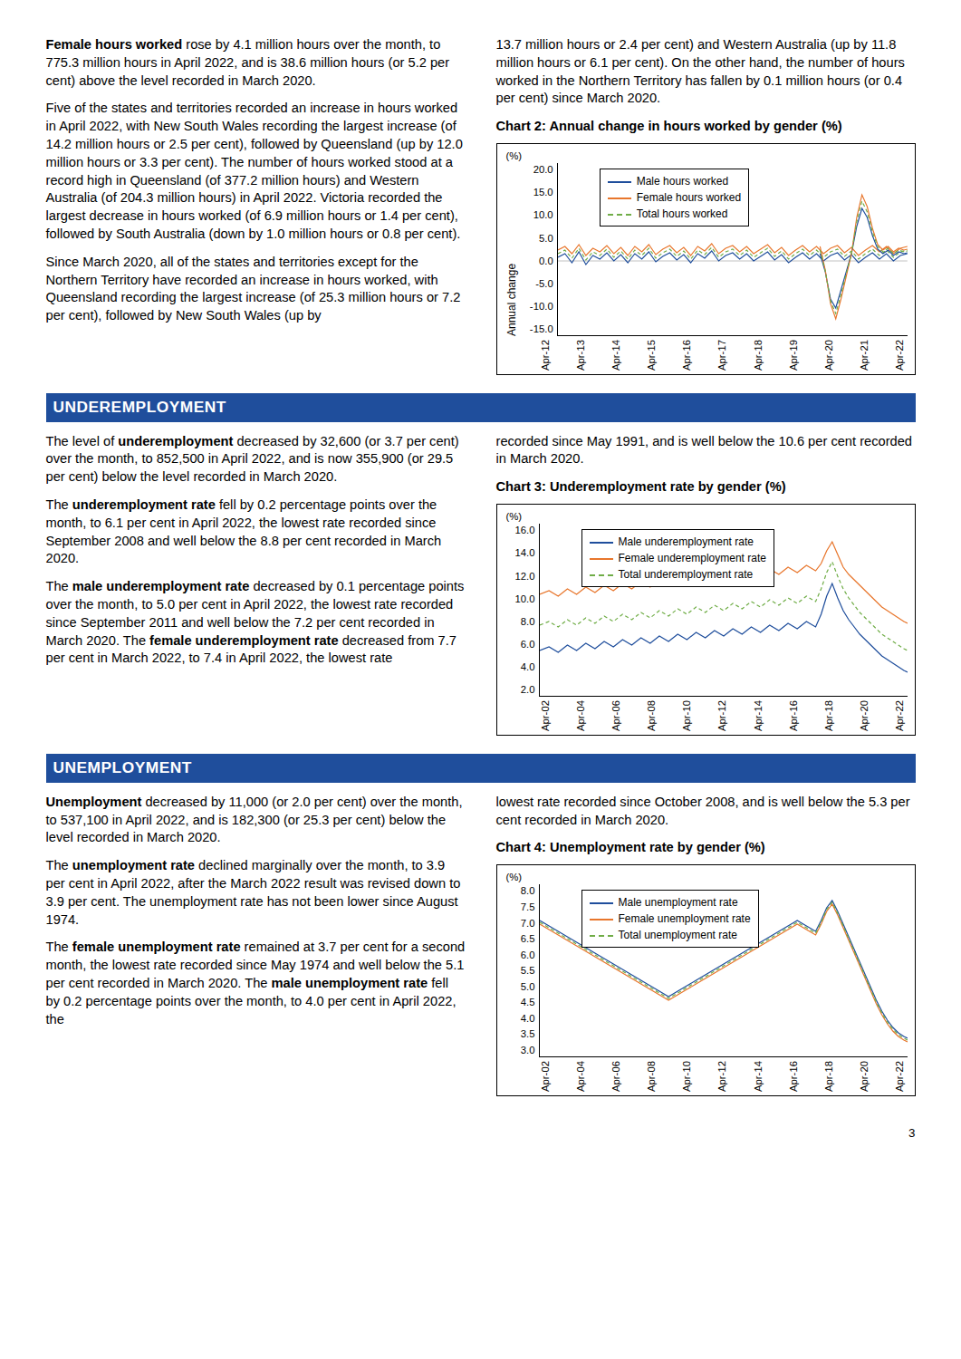Female hours worked rose by 4.1 million hours over the month, to 775.3 million hours in April 2022, and is 38.6 million hours (or 5.2 per cent) above the level recorded in March 2020.
Five of the states and territories recorded an increase in hours worked in April 2022, with New South Wales recording the largest increase (of 14.2 million hours or 2.5 per cent), followed by Queensland (up by 12.0 million hours or 3.3 per cent). The number of hours worked stood at a record high in Queensland (of 377.2 million hours) and Western Australia (of 204.3 million hours) in April 2022. Victoria recorded the largest decrease in hours worked (of 6.9 million hours or 1.4 per cent), followed by South Australia (down by 1.0 million hours or 0.8 per cent).
Since March 2020, all of the states and territories except for the Northern Territory have recorded an increase in hours worked, with Queensland recording the largest increase (of 25.3 million hours or 7.2 per cent), followed by New South Wales (up by
13.7 million hours or 2.4 per cent) and Western Australia (up by 11.8 million hours or 6.1 per cent). On the other hand, the number of hours worked in the Northern Territory has fallen by 0.1 million hours (or 0.4 per cent) since March 2020.
Chart 2: Annual change in hours worked by gender (%)
(%)
Annual change
20.0 15.0 10.0 5.0 0.0 -5.0 -10.0 -15.0
Male hours worked
Female hours worked
Total hours worked
Apr-12 Apr-13 Apr-14 Apr-15 Apr-16 Apr-17 Apr-18 Apr-19 Apr-20 Apr-21 Apr-22
UNDEREMPLOYMENT
The level of underemployment decreased by 32,600 (or 3.7 per cent) over the month, to 852,500 in April 2022, and is now 355,900 (or 29.5 per cent) below the level recorded in March 2020.
The underemployment rate fell by 0.2 percentage points over the month, to 6.1 per cent in April 2022, the lowest rate recorded since September 2008 and well below the 8.8 per cent recorded in March 2020.
The male underemployment rate decreased by 0.1 percentage points over the month, to 5.0 per cent in April 2022, the lowest rate recorded since September 2011 and well below the 7.2 per cent recorded in March 2020. The female underemployment rate decreased from 7.7 per cent in March 2022, to 7.4 in April 2022, the lowest rate
recorded since May 1991, and is well below the 10.6 per cent recorded in March 2020.
Chart 3: Underemployment rate by gender (%)
(%)
16.0 14.0 12.0 10.0 8.0 6.0 4.0 2.0
Male underemployment rate
Female underemployment rate
Total underemployment rate
Apr-02 Apr-04 Apr-06 Apr-08 Apr-10 Apr-12 Apr-14 Apr-16 Apr-18 Apr-20 Apr-22
UNEMPLOYMENT
Unemployment decreased by 11,000 (or 2.0 per cent) over the month, to 537,100 in April 2022, and is 182,300 (or 25.3 per cent) below the level recorded in March 2020.
The unemployment rate declined marginally over the month, to 3.9 per cent in April 2022, after the March 2022 result was revised down to 3.9 per cent. The unemployment rate has not been lower since August 1974.
The female unemployment rate remained at 3.7 per cent for a second month, the lowest rate recorded since May 1974 and well below the 5.1 per cent recorded in March 2020. The male unemployment rate fell by 0.2 percentage points over the month, to 4.0 per cent in April 2022, the
lowest rate recorded since October 2008, and is well below the 5.3 per cent recorded in March 2020.
Chart 4: Unemployment rate by gender (%)
(%)
8.0 7.5 7.0 6.5 6.0 5.5 5.0 4.5 4.0 3.5 3.0
Male unemployment rate
Female unemployment rate
Total unemployment rate
Apr-02 Apr-04 Apr-06 Apr-08 Apr-10 Apr-12 Apr-14 Apr-16 Apr-18 Apr-20 Apr-22
3